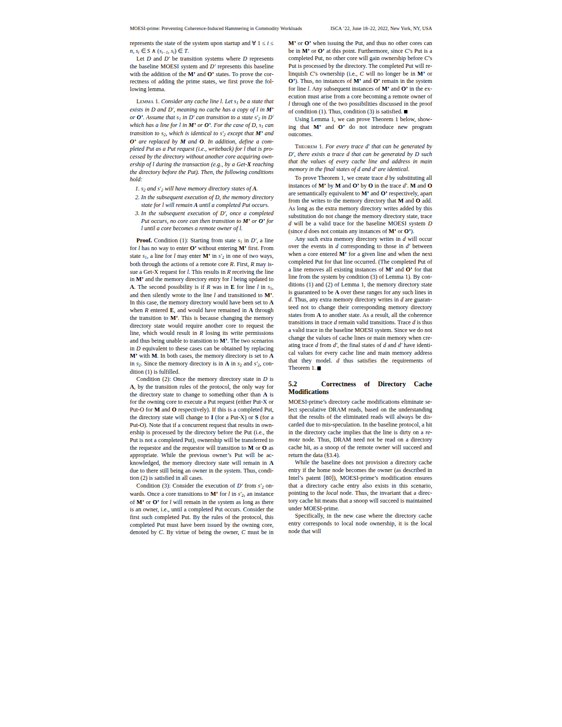MOESI-prime: Preventing Coherence-Induced Hammering in Commodity Workloads
ISCA ’22, June 18–22, 2022, New York, NY, USA
represents the state of the system upon startup and ∀ 1 ≤ i ≤ n, si ∈ S ∧ (si−1, si) ∈ T.
Let D and D′ be transition systems where D represents the baseline MOESI system and D′ represents this baseline with the addition of the M’ and O’ states. To prove the correctness of adding the prime states, we first prove the following lemma.
Lemma 1. Consider any cache line l. Let s 1 be a state that exists in D and D′, meaning no cache has a copy of l in M’ or O’. Assume that s 1 in D′ can transition to a state s′2 in D′ which has a line for l in M’ or O’. For the case of D, s 1 can transition to s 2, which is identical to s′2 except that M’ and O’ are replaced by M and O. In addition, define a completed Put as a Put request (i.e., writeback) for l that is processed by the directory without another core acquiring ownership of l during the transaction (e.g., by a Get-X reaching the directory before the Put). Then, the following conditions hold:
s 2 and s′2 will have memory directory states of A.
In the subsequent execution of D, the memory directory state for l will remain A until a completed Put occurs.
In the subsequent execution of D′, once a completed Put occurs, no core can then transition to M’ or O’ for l until a core becomes a remote owner of l.
Proof. Condition (1): Starting from state s 1 in D′, a line for l has no way to enter O’ without entering M’ first. From state s 1, a line for l may enter M’ in s′2 in one of two ways, both through the actions of a remote core R. First, R may issue a Get-X request for l. This results in R receiving the line in M’ and the memory directory entry for l being updated to A. The second possibility is if R was in E for line l in s 1, and then silently wrote to the line l and transitioned to M’. In this case, the memory directory would have been set to A when R entered E, and would have remained in A through the transition to M’. This is because changing the memory directory state would require another core to request the line, which would result in R losing its write permissions and thus being unable to transition to M’. The two scenarios in D equivalent to these cases can be obtained by replacing M’ with M. In both cases, the memory directory is set to A in s 2. Since the memory directory is in A in s 2 and s′2, condition (1) is fulfilled.
Condition (2): Once the memory directory state in D is A, by the transition rules of the protocol, the only way for the directory state to change to something other than A is for the owning core to execute a Put request (either Put-X or Put-O for M and O respectively). If this is a completed Put, the directory state will change to I (for a Put-X) or S (for a Put-O). Note that if a concurrent request that results in ownership is processed by the directory before the Put (i.e., the Put is not a completed Put), ownership will be transferred to the requestor and the requestor will transition to M or O as appropriate. While the previous owner’s Put will be acknowledged, the memory directory state will remain in A due to there still being an owner in the system. Thus, condition (2) is satisfied in all cases.
Condition (3): Consider the execution of D′ from s′2 onwards. Once a core transitions to M’ for l in s′2, an instance of M’ or O’ for l will remain in the system as long as there is an owner, i.e., until a completed Put occurs. Consider the first such completed Put. By the rules of the protocol, this completed Put must have been issued by the owning core, denoted by C. By virtue of being the owner, C must be in M’ or O’ when issuing the Put, and thus no other cores can be in M’ or O’ at this point. Furthermore, since C’s Put is a completed Put, no other core will gain ownership before C’s Put is processed by the directory. The completed Put will relinquish C’s ownership (i.e., C will no longer be in M’ or O’). Thus, no instances of M’ and O’ remain in the system for line l. Any subsequent instances of M’ and O’ in the execution must arise from a core becoming a remote owner of l through one of the two possibilities discussed in the proof of condition (1). Thus, condition (3) is satisfied.
Using Lemma 1, we can prove Theorem 1 below, showing that M’ and O’ do not introduce new program outcomes.
Theorem 1. For every trace d′ that can be generated by D′, there exists a trace d that can be generated by D such that the values of every cache line and address in main memory in the final states of d and d′ are identical.
To prove Theorem 1, we create trace d by substituting all instances of M’ by M and O’ by O in the trace d′. M and O are semantically equivalent to M’ and O’ respectively, apart from the writes to the memory directory that M and O add. As long as the extra memory directory writes added by this substitution do not change the memory directory state, trace d will be a valid trace for the baseline MOESI system D (since d does not contain any instances of M’ or O’).
Any such extra memory directory writes in d will occur over the events in d corresponding to those in d′ between when a core entered M’ for a given line and when the next completed Put for that line occurred. (The completed Put of a line removes all existing instances of M’ and O’ for that line from the system by condition (3) of Lemma 1). By conditions (1) and (2) of Lemma 1, the memory directory state is guaranteed to be A over these ranges for any such lines in d. Thus, any extra memory directory writes in d are guaranteed not to change their corresponding memory directory states from A to another state. As a result, all the coherence transitions in trace d remain valid transitions. Trace d is thus a valid trace in the baseline MOESI system. Since we do not change the values of cache lines or main memory when creating trace d from d′, the final states of d and d′ have identical values for every cache line and main memory address that they model. d thus satisfies the requirements of Theorem 1.
5.2 Correctness of Directory Cache Modifications
MOESI-prime’s directory cache modifications eliminate select speculative DRAM reads, based on the understanding that the results of the eliminated reads will always be discarded due to mis-speculation. In the baseline protocol, a hit in the directory cache implies that the line is dirty on a remote node. Thus, DRAM need not be read on a directory cache hit, as a snoop of the remote owner will succeed and return the data (§3.4).
While the baseline does not provision a directory cache entry if the home node becomes the owner (as described in Intel’s patent [80]), MOESI-prime’s modification ensures that a directory cache entry also exists in this scenario, pointing to the local node. Thus, the invariant that a directory cache hit means that a snoop will succeed is maintained under MOESI-prime.
Specifically, in the new case where the directory cache entry corresponds to local node ownership, it is the local node that will